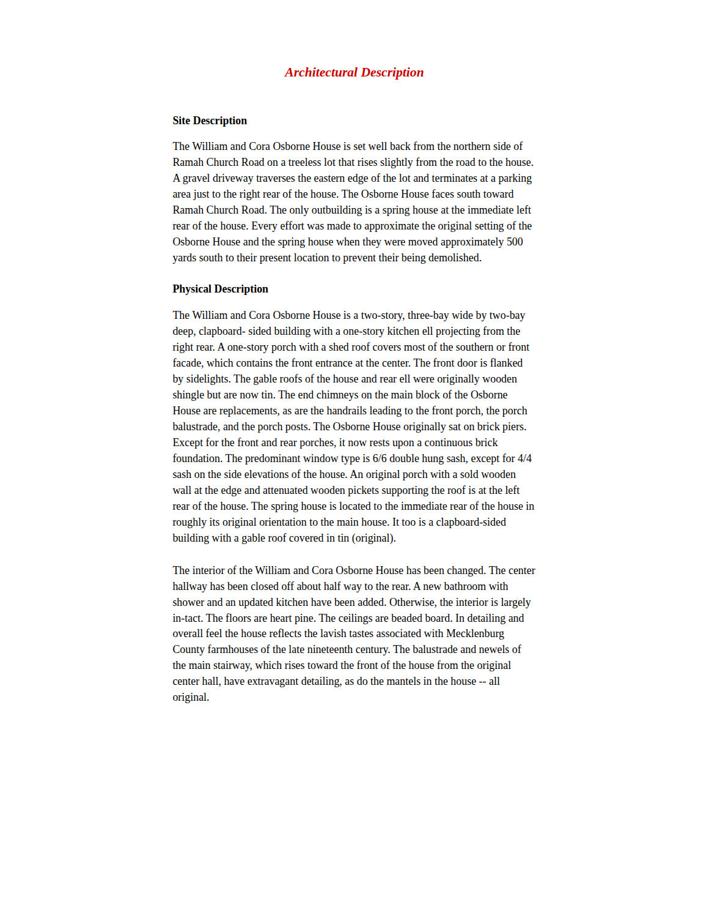Architectural Description
Site Description
The William and Cora Osborne House is set well back from the northern side of Ramah Church Road on a treeless lot that rises slightly from the road to the house. A gravel driveway traverses the eastern edge of the lot and terminates at a parking area just to the right rear of the house. The Osborne House faces south toward Ramah Church Road. The only outbuilding is a spring house at the immediate left rear of the house. Every effort was made to approximate the original setting of the Osborne House and the spring house when they were moved approximately 500 yards south to their present location to prevent their being demolished.
Physical Description
The William and Cora Osborne House is a two-story, three-bay wide by two-bay deep, clapboard- sided building with a one-story kitchen ell projecting from the right rear. A one-story porch with a shed roof covers most of the southern or front facade, which contains the front entrance at the center. The front door is flanked by sidelights. The gable roofs of the house and rear ell were originally wooden shingle but are now tin. The end chimneys on the main block of the Osborne House are replacements, as are the handrails leading to the front porch, the porch balustrade, and the porch posts. The Osborne House originally sat on brick piers. Except for the front and rear porches, it now rests upon a continuous brick foundation. The predominant window type is 6/6 double hung sash, except for 4/4 sash on the side elevations of the house. An original porch with a sold wooden wall at the edge and attenuated wooden pickets supporting the roof is at the left rear of the house. The spring house is located to the immediate rear of the house in roughly its original orientation to the main house. It too is a clapboard-sided building with a gable roof covered in tin (original).
The interior of the William and Cora Osborne House has been changed. The center hallway has been closed off about half way to the rear. A new bathroom with shower and an updated kitchen have been added. Otherwise, the interior is largely in-tact. The floors are heart pine. The ceilings are beaded board. In detailing and overall feel the house reflects the lavish tastes associated with Mecklenburg County farmhouses of the late nineteenth century. The balustrade and newels of the main stairway, which rises toward the front of the house from the original center hall, have extravagant detailing, as do the mantels in the house -- all original.